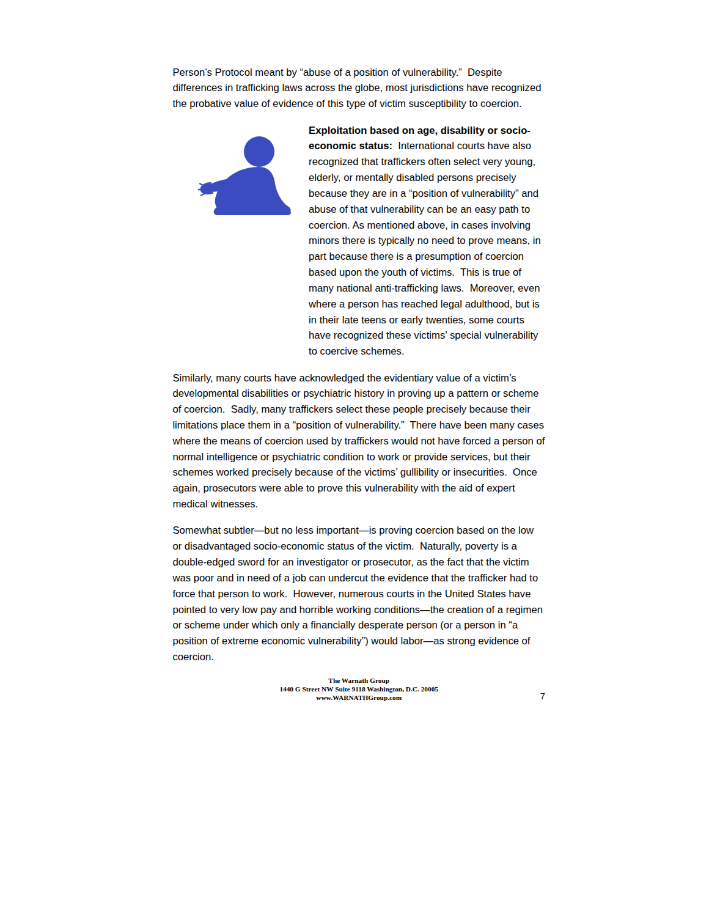Person’s Protocol meant by “abuse of a position of vulnerability.” Despite differences in trafficking laws across the globe, most jurisdictions have recognized the probative value of evidence of this type of victim susceptibility to coercion.
Exploitation based on age, disability or socio-economic status: International courts have also recognized that traffickers often select very young, elderly, or mentally disabled persons precisely because they are in a “position of vulnerability” and abuse of that vulnerability can be an easy path to coercion. As mentioned above, in cases involving minors there is typically no need to prove means, in part because there is a presumption of coercion based upon the youth of victims. This is true of many national anti-trafficking laws. Moreover, even where a person has reached legal adulthood, but is in their late teens or early twenties, some courts have recognized these victims’ special vulnerability to coercive schemes.
Similarly, many courts have acknowledged the evidentiary value of a victim’s developmental disabilities or psychiatric history in proving up a pattern or scheme of coercion. Sadly, many traffickers select these people precisely because their limitations place them in a “position of vulnerability.” There have been many cases where the means of coercion used by traffickers would not have forced a person of normal intelligence or psychiatric condition to work or provide services, but their schemes worked precisely because of the victims’ gullibility or insecurities. Once again, prosecutors were able to prove this vulnerability with the aid of expert medical witnesses.
Somewhat subtler—but no less important—is proving coercion based on the low or disadvantaged socio-economic status of the victim. Naturally, poverty is a double-edged sword for an investigator or prosecutor, as the fact that the victim was poor and in need of a job can undercut the evidence that the trafficker had to force that person to work. However, numerous courts in the United States have pointed to very low pay and horrible working conditions—the creation of a regimen or scheme under which only a financially desperate person (or a person in “a position of extreme economic vulnerability”) would labor—as strong evidence of coercion.
The Warnath Group
1440 G Street NW Suite 9118 Washington, D.C. 20005
www.WARNATHGroup.com 7